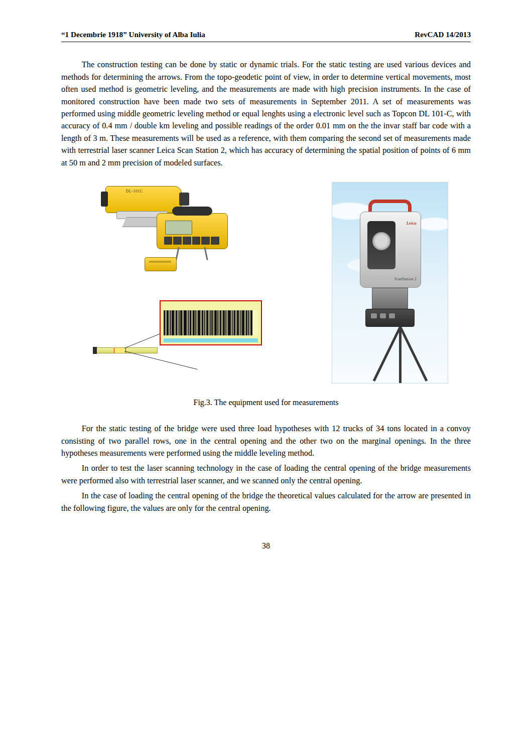“1 Decembrie 1918” University of Alba Iulia
RevCAD 14/2013
The construction testing can be done by static or dynamic trials. For the static testing are used various devices and methods for determining the arrows. From the topo-geodetic point of view, in order to determine vertical movements, most often used method is geometric leveling, and the measurements are made with high precision instruments. In the case of monitored construction have been made two sets of measurements in September 2011. A set of measurements was performed using middle geometric leveling method or equal lenghts using a electronic level such as Topcon DL 101-C, with accuracy of 0.4 mm / double km leveling and possible readings of the order 0.01 mm on the the invar staff bar code with a length of 3 m. These measurements will be used as a reference, with them comparing the second set of measurements made with terrestrial laser scanner Leica Scan Station 2, which has accuracy of determining the spatial position of points of 6 mm at 50 m and 2 mm precision of modeled surfaces.
DL-101C
Leica
ScanStation 2
Fig.3. The equipment used for measurements
For the static testing of the bridge were used three load hypotheses with 12 trucks of 34 tons located in a convoy consisting of two parallel rows, one in the central opening and the other two on the marginal openings. In the three hypotheses measurements were performed using the middle leveling method.
In order to test the laser scanning technology in the case of loading the central opening of the bridge measurements were performed also with terrestrial laser scanner, and we scanned only the central opening.
In the case of loading the central opening of the bridge the theoretical values calculated for the arrow are presented in the following figure, the values are only for the central opening.
38